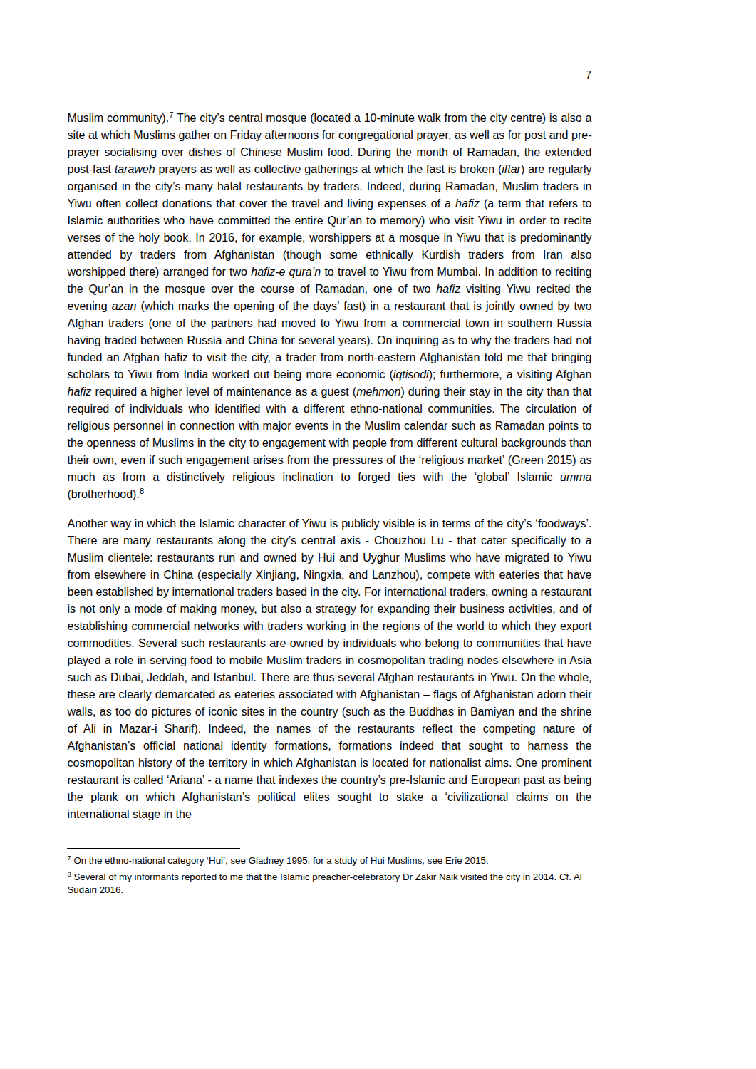7
Muslim community).7 The city’s central mosque (located a 10-minute walk from the city centre) is also a site at which Muslims gather on Friday afternoons for congregational prayer, as well as for post and pre-prayer socialising over dishes of Chinese Muslim food. During the month of Ramadan, the extended post-fast taraweh prayers as well as collective gatherings at which the fast is broken (iftar) are regularly organised in the city’s many halal restaurants by traders. Indeed, during Ramadan, Muslim traders in Yiwu often collect donations that cover the travel and living expenses of a hafiz (a term that refers to Islamic authorities who have committed the entire Qur’an to memory) who visit Yiwu in order to recite verses of the holy book. In 2016, for example, worshippers at a mosque in Yiwu that is predominantly attended by traders from Afghanistan (though some ethnically Kurdish traders from Iran also worshipped there) arranged for two hafiz-e qura’n to travel to Yiwu from Mumbai. In addition to reciting the Qur’an in the mosque over the course of Ramadan, one of two hafiz visiting Yiwu recited the evening azan (which marks the opening of the days’ fast) in a restaurant that is jointly owned by two Afghan traders (one of the partners had moved to Yiwu from a commercial town in southern Russia having traded between Russia and China for several years). On inquiring as to why the traders had not funded an Afghan hafiz to visit the city, a trader from north-eastern Afghanistan told me that bringing scholars to Yiwu from India worked out being more economic (iqtisodi); furthermore, a visiting Afghan hafiz required a higher level of maintenance as a guest (mehmon) during their stay in the city than that required of individuals who identified with a different ethno-national communities. The circulation of religious personnel in connection with major events in the Muslim calendar such as Ramadan points to the openness of Muslims in the city to engagement with people from different cultural backgrounds than their own, even if such engagement arises from the pressures of the ‘religious market’ (Green 2015) as much as from a distinctively religious inclination to forged ties with the ‘global’ Islamic umma (brotherhood).8
Another way in which the Islamic character of Yiwu is publicly visible is in terms of the city’s ‘foodways’. There are many restaurants along the city’s central axis - Chouzhou Lu - that cater specifically to a Muslim clientele: restaurants run and owned by Hui and Uyghur Muslims who have migrated to Yiwu from elsewhere in China (especially Xinjiang, Ningxia, and Lanzhou), compete with eateries that have been established by international traders based in the city. For international traders, owning a restaurant is not only a mode of making money, but also a strategy for expanding their business activities, and of establishing commercial networks with traders working in the regions of the world to which they export commodities. Several such restaurants are owned by individuals who belong to communities that have played a role in serving food to mobile Muslim traders in cosmopolitan trading nodes elsewhere in Asia such as Dubai, Jeddah, and Istanbul. There are thus several Afghan restaurants in Yiwu. On the whole, these are clearly demarcated as eateries associated with Afghanistan – flags of Afghanistan adorn their walls, as too do pictures of iconic sites in the country (such as the Buddhas in Bamiyan and the shrine of Ali in Mazar-i Sharif). Indeed, the names of the restaurants reflect the competing nature of Afghanistan’s official national identity formations, formations indeed that sought to harness the cosmopolitan history of the territory in which Afghanistan is located for nationalist aims. One prominent restaurant is called ‘Ariana’ - a name that indexes the country’s pre-Islamic and European past as being the plank on which Afghanistan’s political elites sought to stake a ‘civilizational claims on the international stage in the
7 On the ethno-national category ‘Hui’, see Gladney 1995; for a study of Hui Muslims, see Erie 2015.
8 Several of my informants reported to me that the Islamic preacher-celebratory Dr Zakir Naik visited the city in 2014. Cf. Al Sudairi 2016.